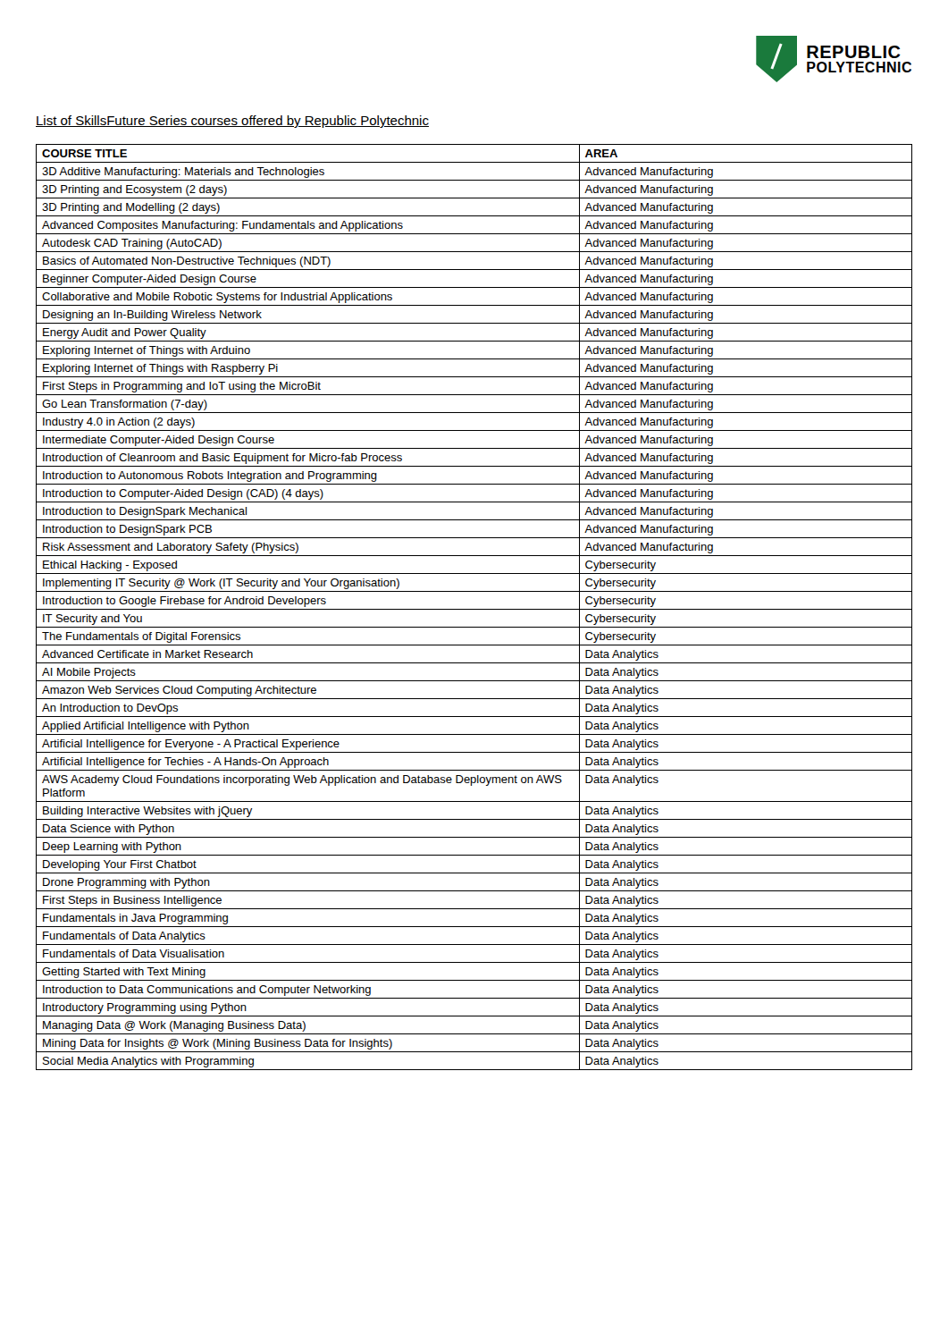REPUBLIC
POLYTECHNIC
List of SkillsFuture Series courses offered by Republic Polytechnic
| COURSE TITLE | AREA |
| --- | --- |
| 3D Additive Manufacturing: Materials and Technologies | Advanced Manufacturing |
| 3D Printing and Ecosystem (2 days) | Advanced Manufacturing |
| 3D Printing and Modelling (2 days) | Advanced Manufacturing |
| Advanced Composites Manufacturing: Fundamentals and Applications | Advanced Manufacturing |
| Autodesk CAD Training (AutoCAD) | Advanced Manufacturing |
| Basics of Automated Non-Destructive Techniques (NDT) | Advanced Manufacturing |
| Beginner Computer-Aided Design Course | Advanced Manufacturing |
| Collaborative and Mobile Robotic Systems for Industrial Applications | Advanced Manufacturing |
| Designing an In-Building Wireless Network | Advanced Manufacturing |
| Energy Audit and Power Quality | Advanced Manufacturing |
| Exploring Internet of Things with Arduino | Advanced Manufacturing |
| Exploring Internet of Things with Raspberry Pi | Advanced Manufacturing |
| First Steps in Programming and IoT using the MicroBit | Advanced Manufacturing |
| Go Lean Transformation (7-day) | Advanced Manufacturing |
| Industry 4.0 in Action (2 days) | Advanced Manufacturing |
| Intermediate Computer-Aided Design Course | Advanced Manufacturing |
| Introduction of Cleanroom and Basic Equipment for Micro-fab Process | Advanced Manufacturing |
| Introduction to Autonomous Robots Integration and Programming | Advanced Manufacturing |
| Introduction to Computer-Aided Design (CAD) (4 days) | Advanced Manufacturing |
| Introduction to DesignSpark Mechanical | Advanced Manufacturing |
| Introduction to DesignSpark PCB | Advanced Manufacturing |
| Risk Assessment and Laboratory Safety (Physics) | Advanced Manufacturing |
| Ethical Hacking - Exposed | Cybersecurity |
| Implementing IT Security @ Work (IT Security and Your Organisation) | Cybersecurity |
| Introduction to Google Firebase for Android Developers | Cybersecurity |
| IT Security and You | Cybersecurity |
| The Fundamentals of Digital Forensics | Cybersecurity |
| Advanced Certificate in Market Research | Data Analytics |
| AI Mobile Projects | Data Analytics |
| Amazon Web Services Cloud Computing Architecture | Data Analytics |
| An Introduction to DevOps | Data Analytics |
| Applied Artificial Intelligence with Python | Data Analytics |
| Artificial Intelligence for Everyone - A Practical Experience | Data Analytics |
| Artificial Intelligence for Techies - A Hands-On Approach | Data Analytics |
| AWS Academy Cloud Foundations incorporating Web Application and Database Deployment on AWS Platform | Data Analytics |
| Building Interactive Websites with jQuery | Data Analytics |
| Data Science with Python | Data Analytics |
| Deep Learning with Python | Data Analytics |
| Developing Your First Chatbot | Data Analytics |
| Drone Programming with Python | Data Analytics |
| First Steps in Business Intelligence | Data Analytics |
| Fundamentals in Java Programming | Data Analytics |
| Fundamentals of Data Analytics | Data Analytics |
| Fundamentals of Data Visualisation | Data Analytics |
| Getting Started with Text Mining | Data Analytics |
| Introduction to Data Communications and Computer Networking | Data Analytics |
| Introductory Programming using Python | Data Analytics |
| Managing Data @ Work (Managing Business Data) | Data Analytics |
| Mining Data for Insights @ Work (Mining Business Data for Insights) | Data Analytics |
| Social Media Analytics with Programming | Data Analytics |